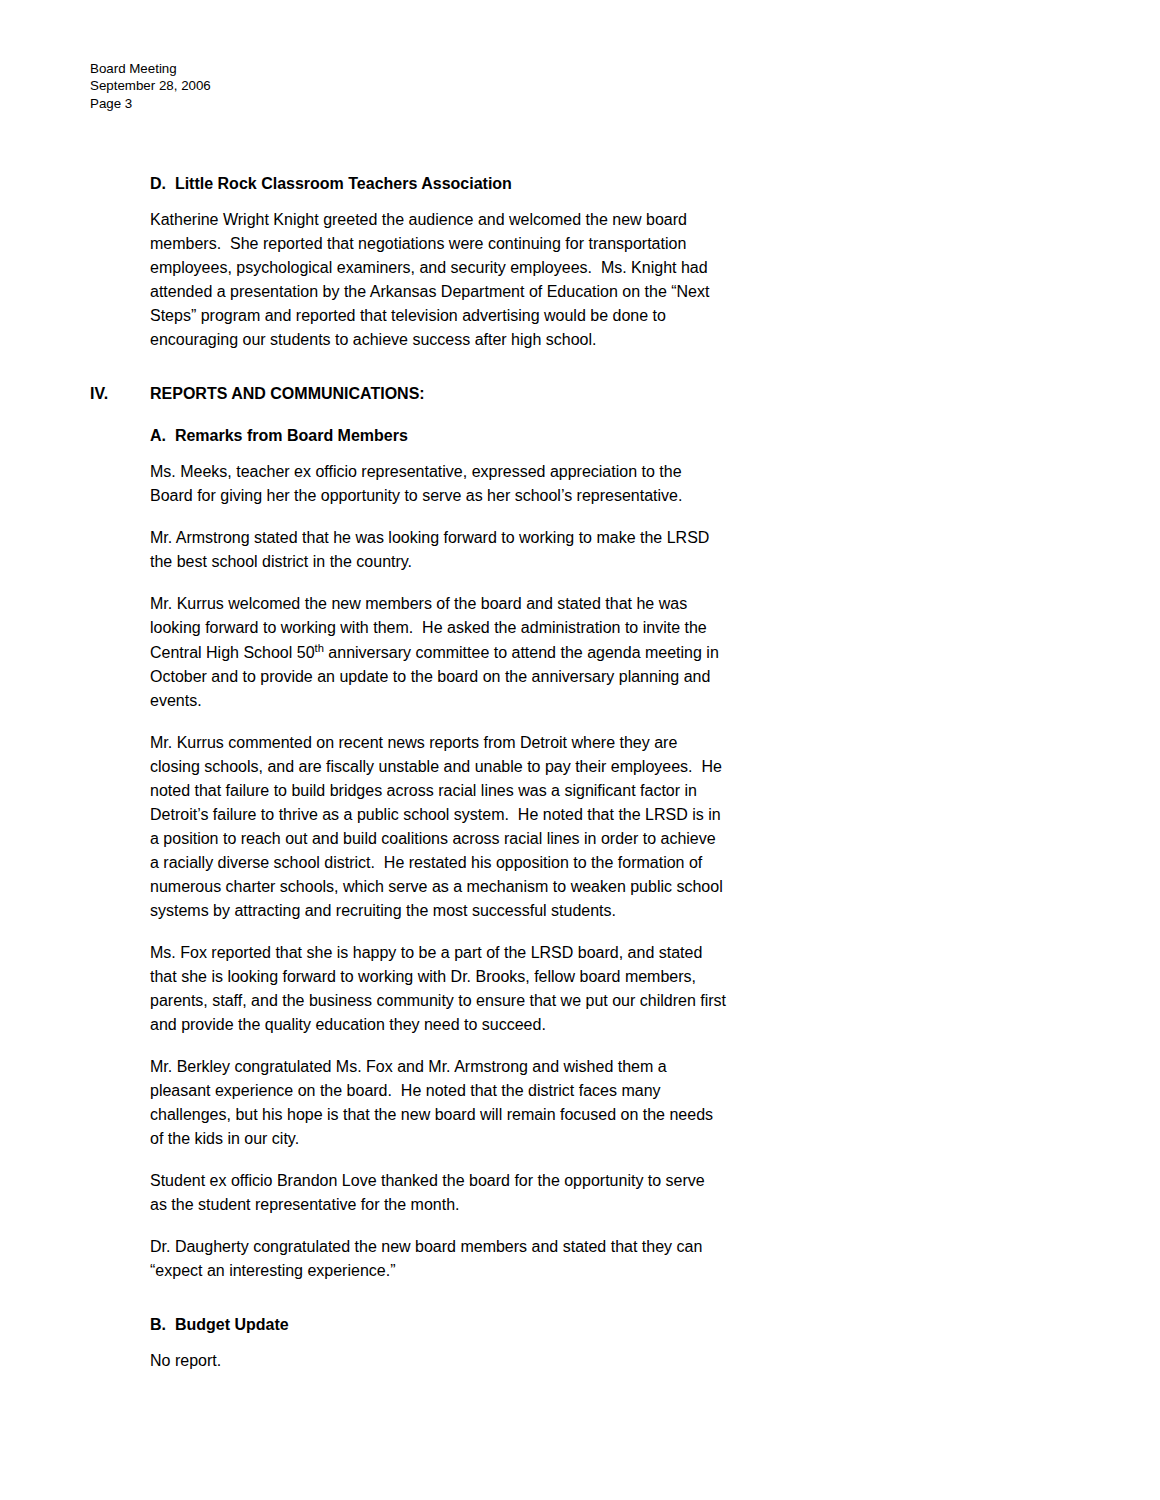Board Meeting
September 28, 2006
Page 3
D. Little Rock Classroom Teachers Association
Katherine Wright Knight greeted the audience and welcomed the new board members. She reported that negotiations were continuing for transportation employees, psychological examiners, and security employees. Ms. Knight had attended a presentation by the Arkansas Department of Education on the “Next Steps” program and reported that television advertising would be done to encouraging our students to achieve success after high school.
IV.
REPORTS AND COMMUNICATIONS:
A. Remarks from Board Members
Ms. Meeks, teacher ex officio representative, expressed appreciation to the Board for giving her the opportunity to serve as her school’s representative.
Mr. Armstrong stated that he was looking forward to working to make the LRSD the best school district in the country.
Mr. Kurrus welcomed the new members of the board and stated that he was looking forward to working with them. He asked the administration to invite the Central High School 50th anniversary committee to attend the agenda meeting in October and to provide an update to the board on the anniversary planning and events.
Mr. Kurrus commented on recent news reports from Detroit where they are closing schools, and are fiscally unstable and unable to pay their employees. He noted that failure to build bridges across racial lines was a significant factor in Detroit’s failure to thrive as a public school system. He noted that the LRSD is in a position to reach out and build coalitions across racial lines in order to achieve a racially diverse school district. He restated his opposition to the formation of numerous charter schools, which serve as a mechanism to weaken public school systems by attracting and recruiting the most successful students.
Ms. Fox reported that she is happy to be a part of the LRSD board, and stated that she is looking forward to working with Dr. Brooks, fellow board members, parents, staff, and the business community to ensure that we put our children first and provide the quality education they need to succeed.
Mr. Berkley congratulated Ms. Fox and Mr. Armstrong and wished them a pleasant experience on the board. He noted that the district faces many challenges, but his hope is that the new board will remain focused on the needs of the kids in our city.
Student ex officio Brandon Love thanked the board for the opportunity to serve as the student representative for the month.
Dr. Daugherty congratulated the new board members and stated that they can “expect an interesting experience.”
B. Budget Update
No report.